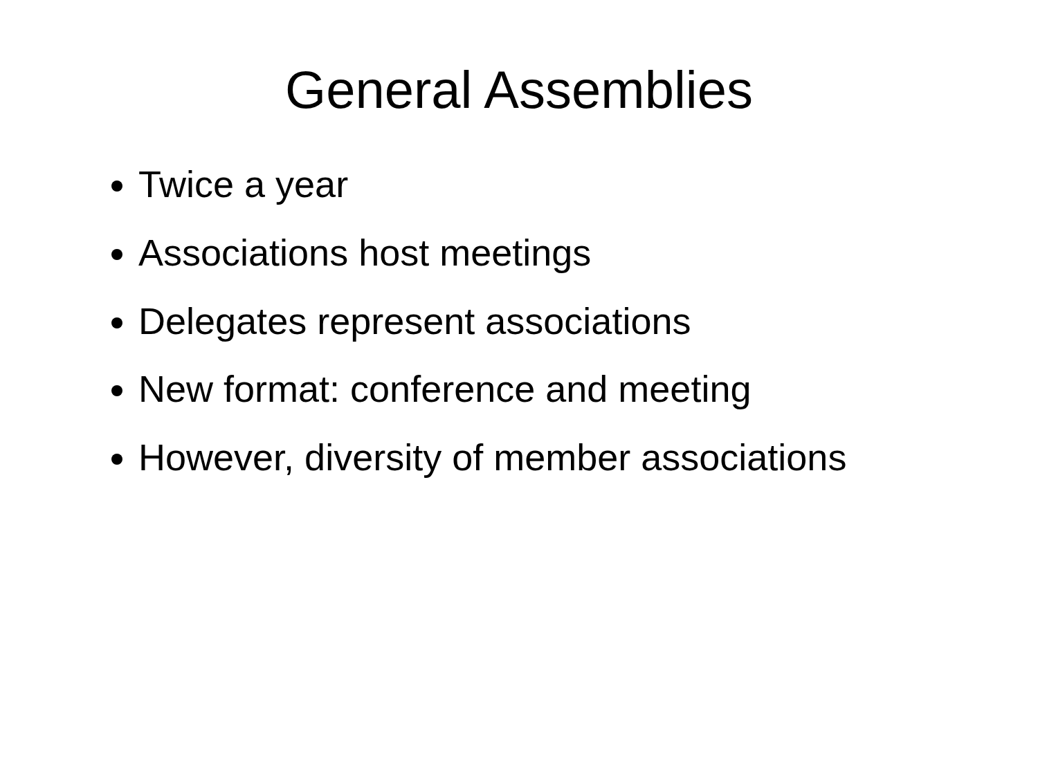General Assemblies
Twice a year
Associations host meetings
Delegates represent associations
New format: conference and meeting
However, diversity of member associations